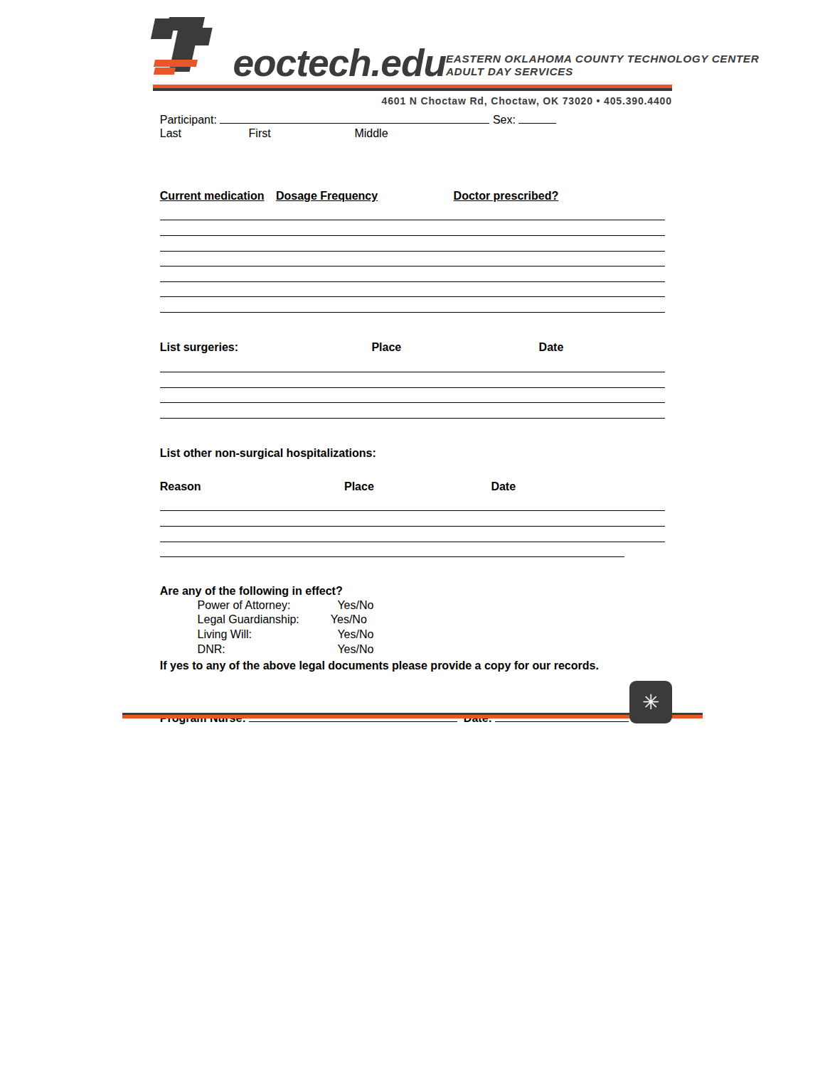eoctech.edu
Eastern Oklahoma County Technology Center
Adult Day Services
4601 N Choctaw Rd, Choctaw, OK 73020 • 405.390.4400
Participant: Sex:
Last First Middle
Current medication Dosage Frequency Doctor prescribed?
List surgeries: Place Date
List other non-surgical hospitalizations:
Reason Place Date
Are any of the following in effect?
Power of Attorney: Yes/No
Legal Guardianship: Yes/No
Living Will: Yes/No
DNR: Yes/No
If yes to any of the above legal documents please provide a copy for our records.
Program Nurse: Date:
✳